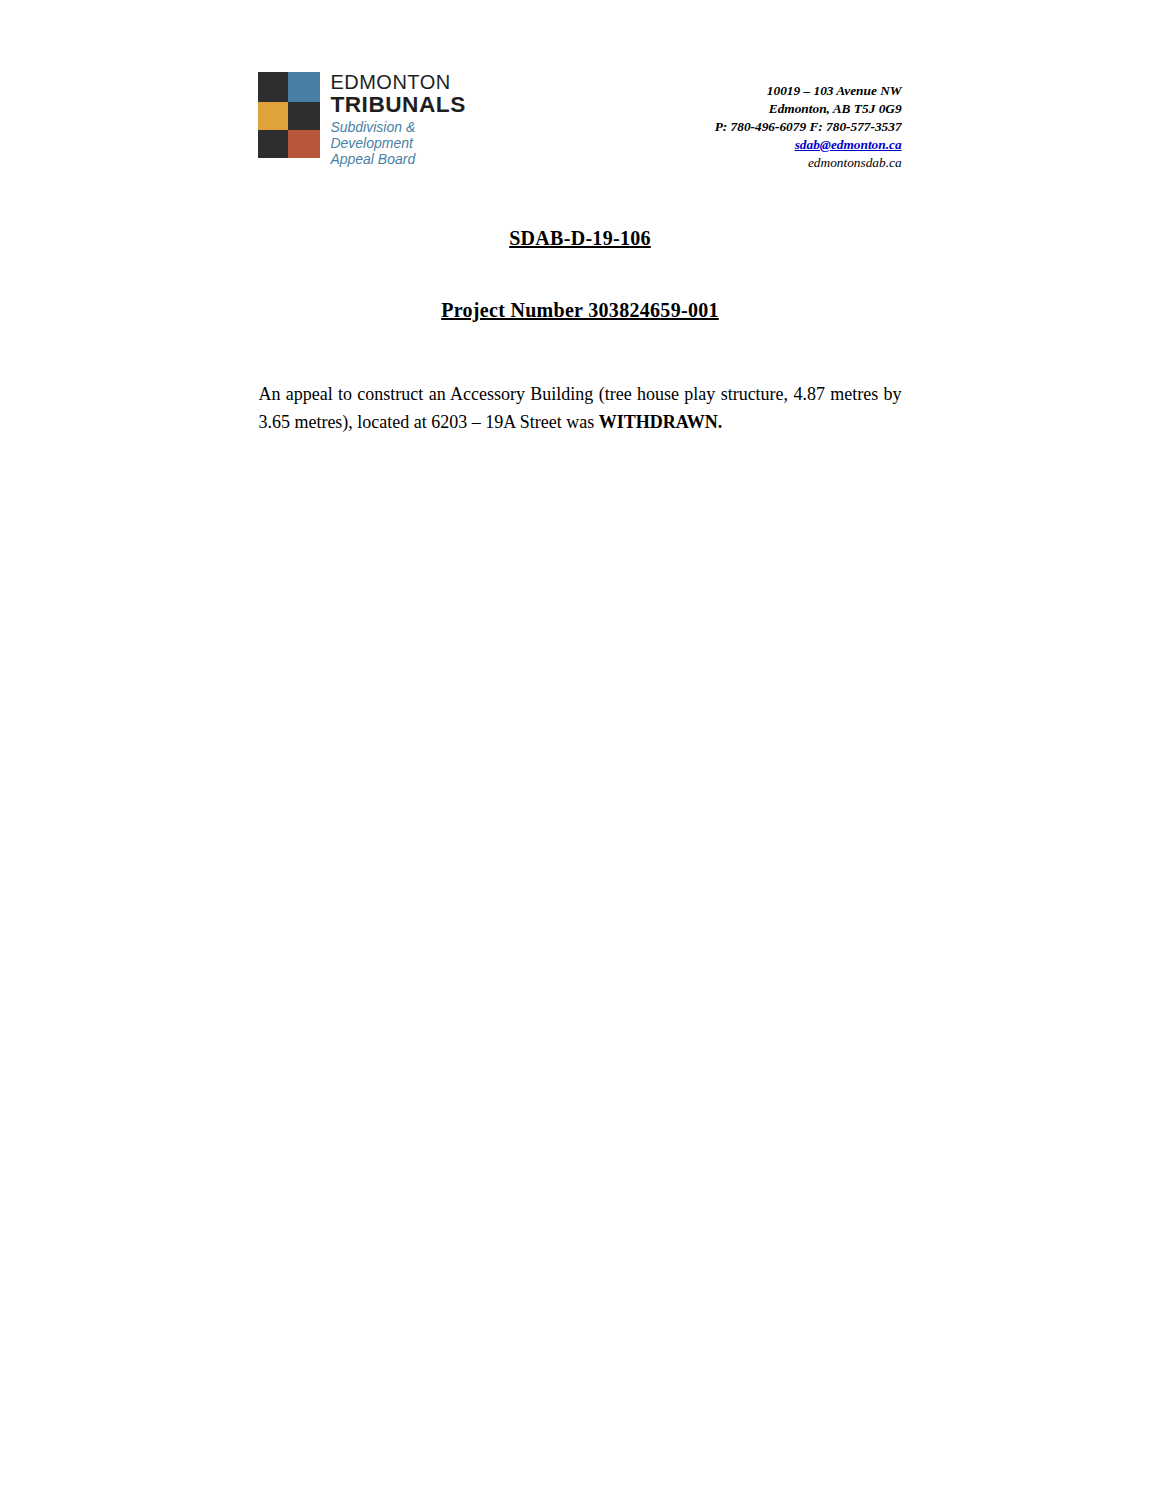EDMONTON
TRIBUNALS
Subdivision &
Development
Appeal Board
10019 – 103 Avenue NW
Edmonton, AB T5J 0G9
P: 780-496-6079 F: 780-577-3537
sdab@edmonton.ca
edmontonsdab.ca
SDAB-D-19-106
Project Number 303824659-001
An appeal to construct an Accessory Building (tree house play structure, 4.87 metres by 3.65 metres), located at 6203 – 19A Street was WITHDRAWN.